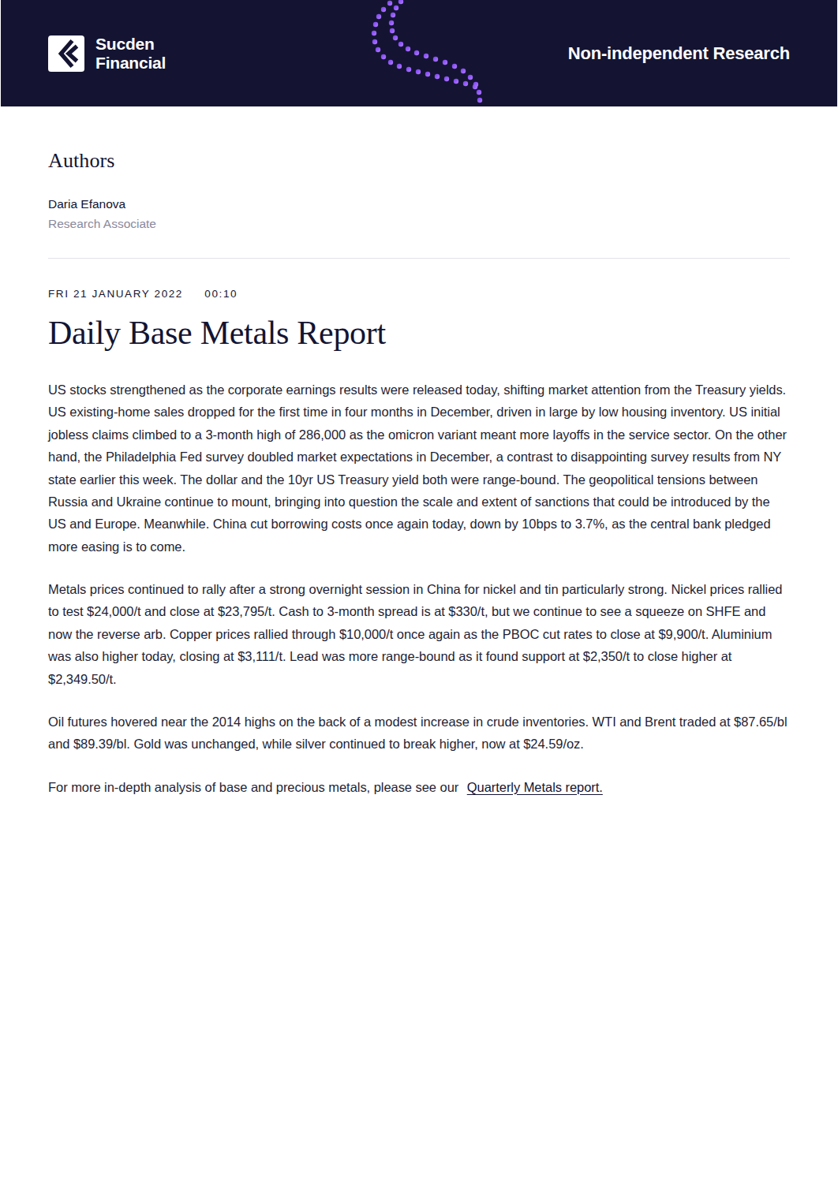Sucden
Financial
Non-independent Research
Authors
Daria Efanova
Research Associate
FRI 21 JANUARY 2022 00:10
Daily Base Metals Report
US stocks strengthened as the corporate earnings results were released today, shifting market attention from the Treasury yields. US existing-home sales dropped for the first time in four months in December, driven in large by low housing inventory. US initial jobless claims climbed to a 3-month high of 286,000 as the omicron variant meant more layoffs in the service sector. On the other hand, the Philadelphia Fed survey doubled market expectations in December, a contrast to disappointing survey results from NY state earlier this week. The dollar and the 10yr US Treasury yield both were range-bound. The geopolitical tensions between Russia and Ukraine continue to mount, bringing into question the scale and extent of sanctions that could be introduced by the US and Europe. Meanwhile. China cut borrowing costs once again today, down by 10bps to 3.7%, as the central bank pledged more easing is to come.
Metals prices continued to rally after a strong overnight session in China for nickel and tin particularly strong. Nickel prices rallied to test $24,000/t and close at $23,795/t. Cash to 3-month spread is at $330/t, but we continue to see a squeeze on SHFE and now the reverse arb. Copper prices rallied through $10,000/t once again as the PBOC cut rates to close at $9,900/t. Aluminium was also higher today, closing at $3,111/t. Lead was more range-bound as it found support at $2,350/t to close higher at $2,349.50/t.
Oil futures hovered near the 2014 highs on the back of a modest increase in crude inventories. WTI and Brent traded at $87.65/bl and $89.39/bl. Gold was unchanged, while silver continued to break higher, now at $24.59/oz.
For more in-depth analysis of base and precious metals, please see our Quarterly Metals report.